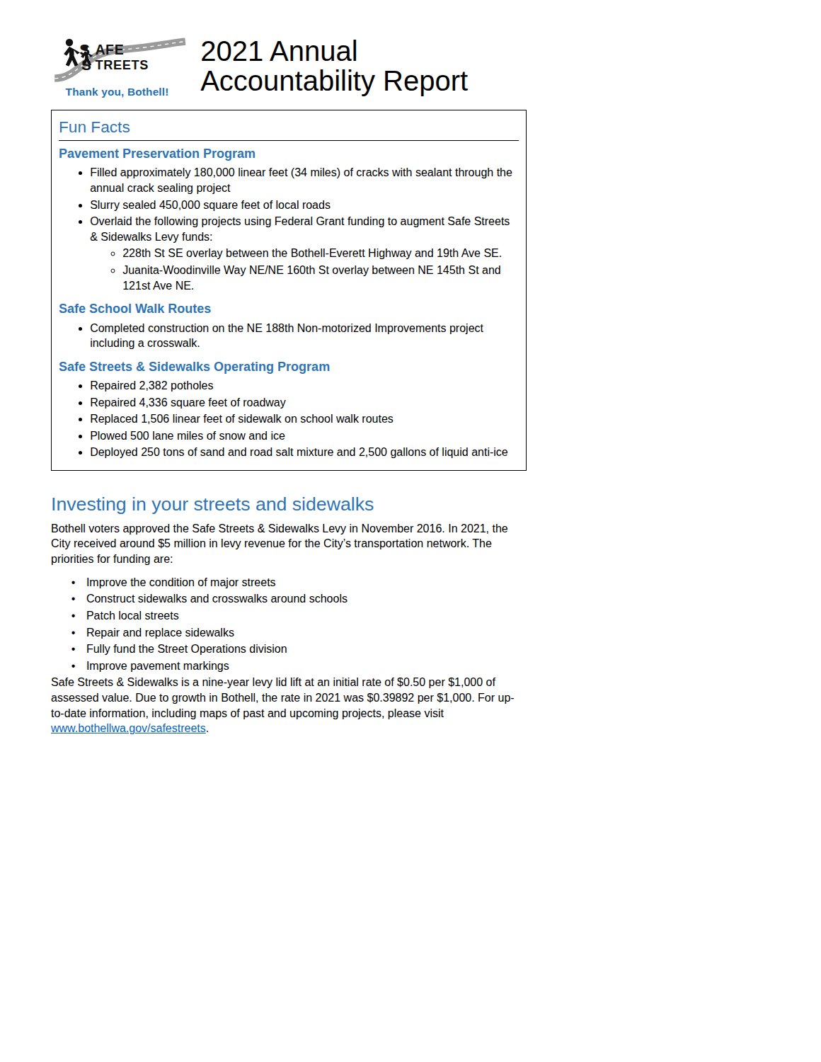AFE S TREETS S
Thank you, Bothell!
2021 Annual Accountability Report
Fun Facts
Pavement Preservation Program
Filled approximately 180,000 linear feet (34 miles) of cracks with sealant through the annual crack sealing project
Slurry sealed 450,000 square feet of local roads
Overlaid the following projects using Federal Grant funding to augment Safe Streets & Sidewalks Levy funds:
228th St SE overlay between the Bothell-Everett Highway and 19th Ave SE.
Juanita-Woodinville Way NE/NE 160th St overlay between NE 145th St and 121st Ave NE.
Safe School Walk Routes
Completed construction on the NE 188th Non-motorized Improvements project including a crosswalk.
Safe Streets & Sidewalks Operating Program
Repaired 2,382 potholes
Repaired 4,336 square feet of roadway
Replaced 1,506 linear feet of sidewalk on school walk routes
Plowed 500 lane miles of snow and ice
Deployed 250 tons of sand and road salt mixture and 2,500 gallons of liquid anti-ice
Investing in your streets and sidewalks
Bothell voters approved the Safe Streets & Sidewalks Levy in November 2016. In 2021, the City received around $5 million in levy revenue for the City’s transportation network. The priorities for funding are:
Improve the condition of major streets
Construct sidewalks and crosswalks around schools
Patch local streets
Repair and replace sidewalks
Fully fund the Street Operations division
Improve pavement markings
Safe Streets & Sidewalks is a nine-year levy lid lift at an initial rate of $0.50 per $1,000 of assessed value. Due to growth in Bothell, the rate in 2021 was $0.39892 per $1,000. For up-to-date information, including maps of past and upcoming projects, please visit www.bothellwa.gov/safestreets.